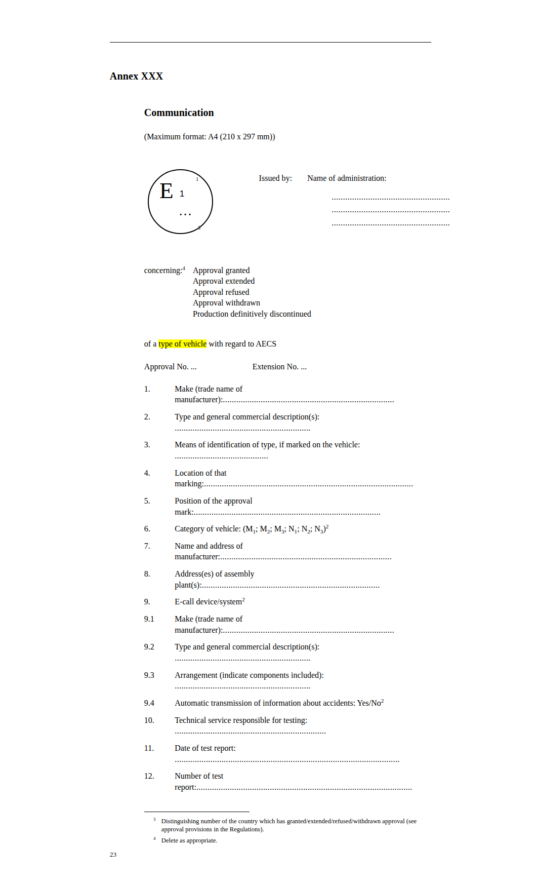Annex XXX
Communication
(Maximum format: A4 (210 x 297 mm))
E
1
…
1
3
Issued by: Name of administration:
....................................................
....................................................
....................................................
concerning:4
Approval granted
Approval extended
Approval refused
Approval withdrawn
Production definitively discontinued
of a type of vehicle with regard to AECS
Approval No. ... Extension No. ...
1. Make (trade name of manufacturer):.............................................................................
2. Type and general commercial description(s): .............................................................
3. Means of identification of type, if marked on the vehicle: ..........................................
4. Location of that marking:..............................................................................................
5. Position of the approval mark:....................................................................................
6. Category of vehicle: (M1; M2; M3; N1; N2; N3)2
7. Name and address of manufacturer:.............................................................................
8. Address(es) of assembly plant(s):................................................................................
9. E-call device/system2
9.1 Make (trade name of manufacturer):.............................................................................
9.2 Type and general commercial description(s): .............................................................
9.3 Arrangement (indicate components included): .............................................................
9.4 Automatic transmission of information about accidents: Yes/No2
10. Technical service responsible for testing: ....................................................................
11. Date of test report: .....................................................................................................
12. Number of test report:.................................................................................................
3
Distinguishing number of the country which has granted/extended/refused/withdrawn approval (see approval provisions in the Regulations).
4
Delete as appropriate.
23